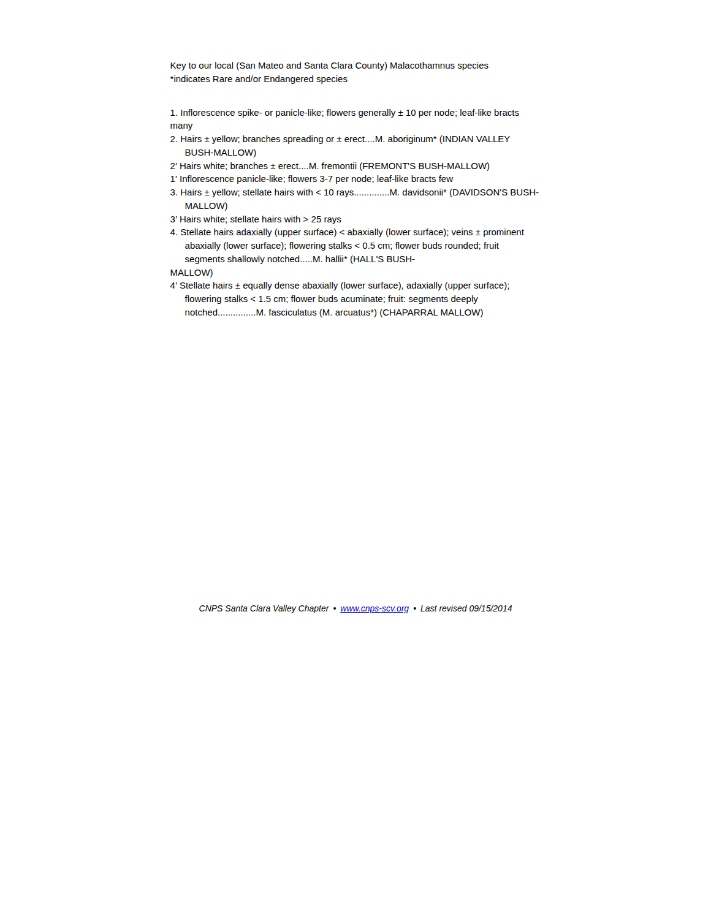Key to our local (San Mateo and Santa Clara County) Malacothamnus species
*indicates Rare and/or Endangered species
1. Inflorescence spike- or panicle-like; flowers generally ± 10 per node; leaf-like bracts many
2. Hairs ± yellow; branches spreading or ± erect....M. aboriginum* (INDIAN VALLEY BUSH-MALLOW)
2’ Hairs white; branches ± erect....M. fremontii (FREMONT'S BUSH-MALLOW)
1' Inflorescence panicle-like; flowers 3-7 per node; leaf-like bracts few
3. Hairs ± yellow; stellate hairs with < 10 rays..............M. davidsonii* (DAVIDSON'S BUSH-MALLOW)
3’ Hairs white; stellate hairs with > 25 rays
4. Stellate hairs adaxially (upper surface) < abaxially (lower surface); veins ± prominent abaxially (lower surface); flowering stalks < 0.5 cm; flower buds rounded; fruit segments shallowly notched.....M. hallii* (HALL'S BUSH-
MALLOW)
4’ Stellate hairs ± equally dense abaxially (lower surface), adaxially (upper surface); flowering stalks < 1.5 cm; flower buds acuminate; fruit: segments deeply notched...............M. fasciculatus (M. arcuatus*) (CHAPARRAL MALLOW)
CNPS Santa Clara Valley Chapter•www.cnps-scv.org•Last revised 09/15/2014